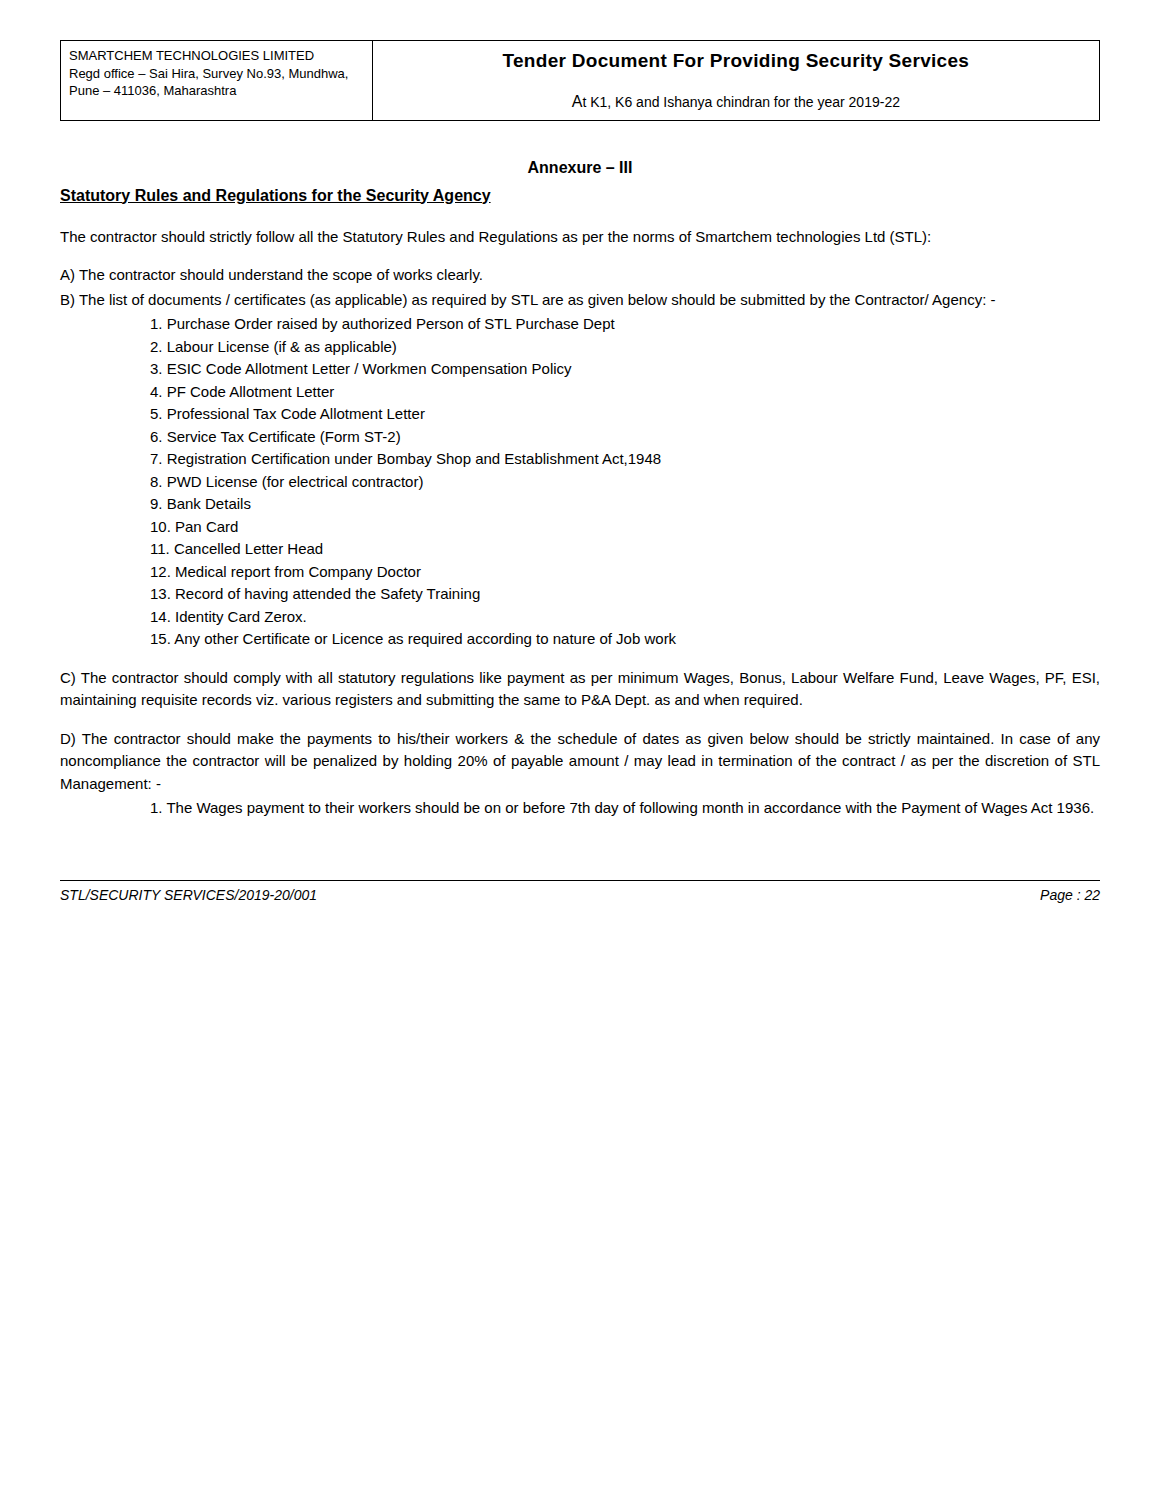| SMARTCHEM TECHNOLOGIES LIMITED Regd office – Sai Hira, Survey No.93, Mundhwa, Pune – 411036, Maharashtra | Tender Document For Providing Security Services A t K1, K6 and Ishanya chindran for the year 2019-22 |
Annexure – III
Statutory Rules and Regulations for the Security Agency
The contractor should strictly follow all the Statutory Rules and Regulations as per the norms of Smartchem technologies Ltd (STL):
A) The contractor should understand the scope of works clearly.
B) The list of documents / certificates (as applicable) as required by STL are as given below should be submitted by the Contractor/ Agency: -
1. Purchase Order raised by authorized Person of STL Purchase Dept
2. Labour License (if & as applicable)
3. ESIC Code Allotment Letter / Workmen Compensation Policy
4. PF Code Allotment Letter
5. Professional Tax Code Allotment Letter
6. Service Tax Certificate (Form ST-2)
7. Registration Certification under Bombay Shop and Establishment Act,1948
8. PWD License (for electrical contractor)
9. Bank Details
10. Pan Card
11. Cancelled Letter Head
12. Medical report from Company Doctor
13. Record of having attended the Safety Training
14. Identity Card Zerox.
15. Any other Certificate or Licence as required according to nature of Job work
C) The contractor should comply with all statutory regulations like payment as per minimum Wages, Bonus, Labour Welfare Fund, Leave Wages, PF, ESI, maintaining requisite records viz. various registers and submitting the same to P&A Dept. as and when required.
D) The contractor should make the payments to his/their workers & the schedule of dates as given below should be strictly maintained. In case of any noncompliance the contractor will be penalized by holding 20% of payable amount / may lead in termination of the contract / as per the discretion of STL Management: -
1. The Wages payment to their workers should be on or before 7th day of following month in accordance with the Payment of Wages Act 1936.
STL/SECURITY SERVICES/2019-20/001 Page : 22